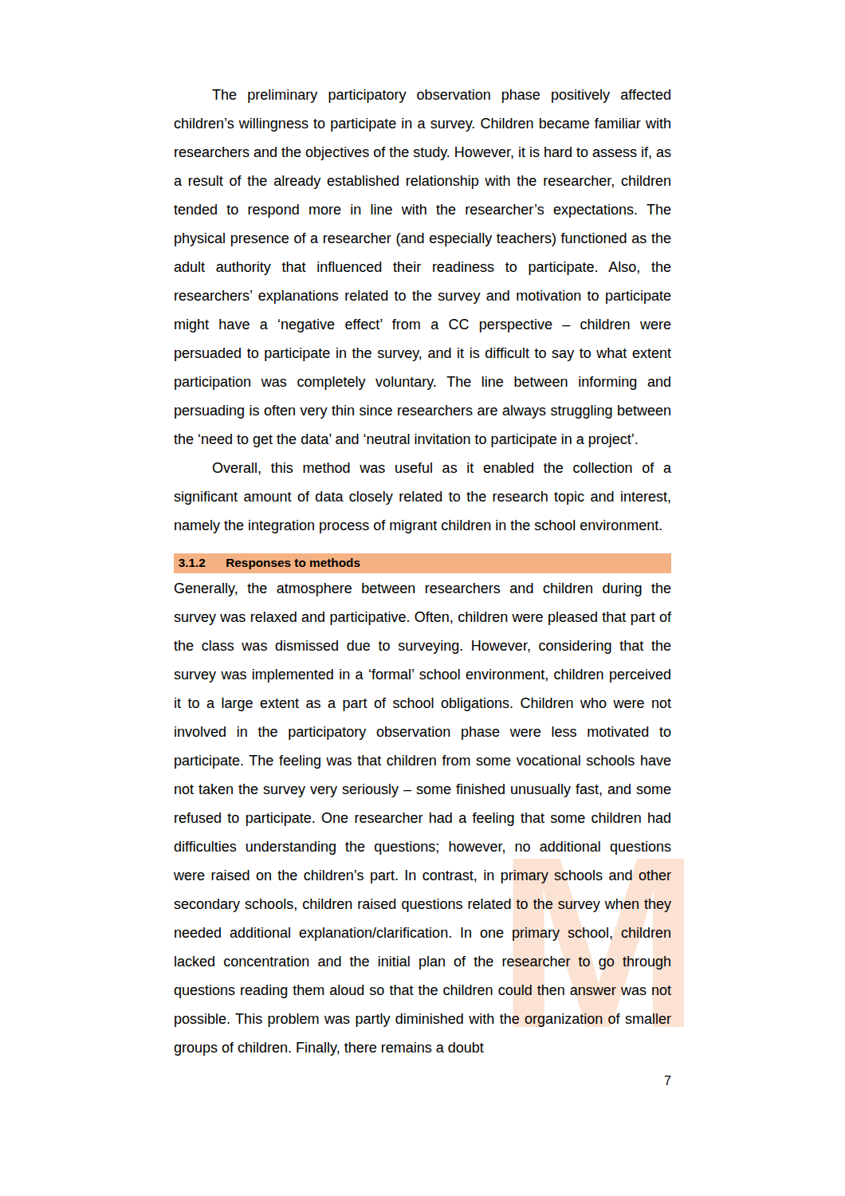M
The preliminary participatory observation phase positively affected children’s willingness to participate in a survey. Children became familiar with researchers and the objectives of the study. However, it is hard to assess if, as a result of the already established relationship with the researcher, children tended to respond more in line with the researcher’s expectations. The physical presence of a researcher (and especially teachers) functioned as the adult authority that influenced their readiness to participate. Also, the researchers’ explanations related to the survey and motivation to participate might have a ‘negative effect’ from a CC perspective – children were persuaded to participate in the survey, and it is difficult to say to what extent participation was completely voluntary. The line between informing and persuading is often very thin since researchers are always struggling between the ‘need to get the data’ and ‘neutral invitation to participate in a project’.
Overall, this method was useful as it enabled the collection of a significant amount of data closely related to the research topic and interest, namely the integration process of migrant children in the school environment.
3.1.2 Responses to methods
Generally, the atmosphere between researchers and children during the survey was relaxed and participative. Often, children were pleased that part of the class was dismissed due to surveying. However, considering that the survey was implemented in a ‘formal’ school environment, children perceived it to a large extent as a part of school obligations. Children who were not involved in the participatory observation phase were less motivated to participate. The feeling was that children from some vocational schools have not taken the survey very seriously – some finished unusually fast, and some refused to participate. One researcher had a feeling that some children had difficulties understanding the questions; however, no additional questions were raised on the children’s part. In contrast, in primary schools and other secondary schools, children raised questions related to the survey when they needed additional explanation/clarification. In one primary school, children lacked concentration and the initial plan of the researcher to go through questions reading them aloud so that the children could then answer was not possible. This problem was partly diminished with the organization of smaller groups of children. Finally, there remains a doubt
7